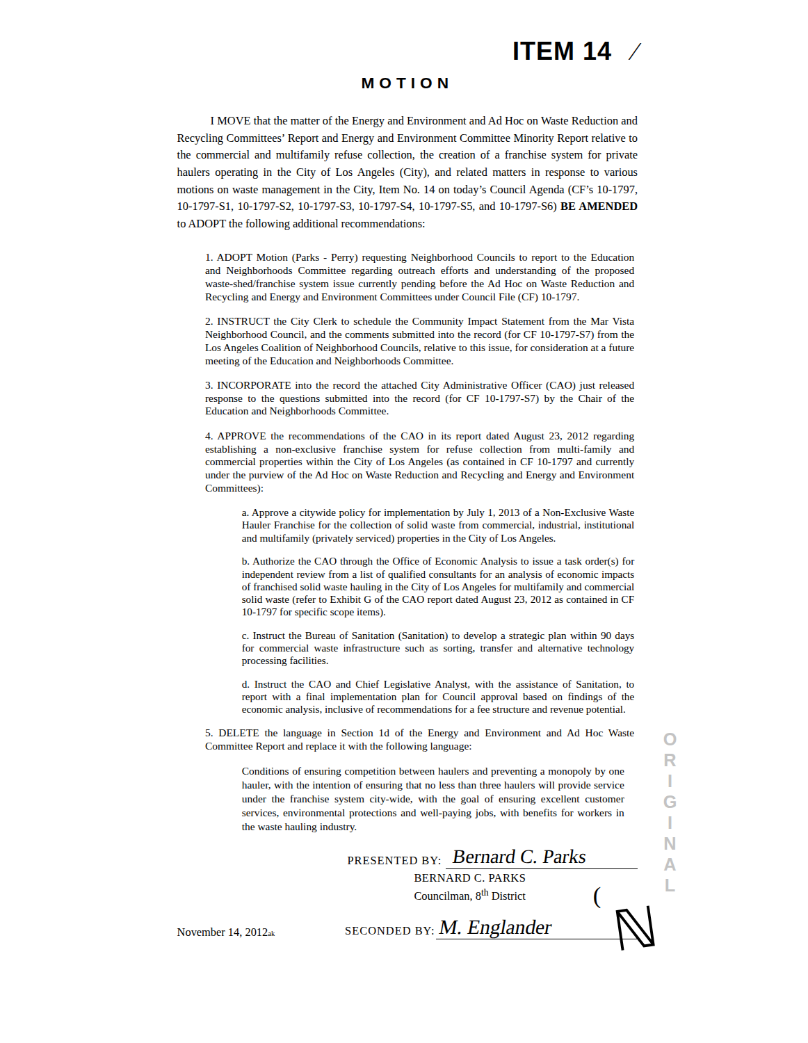ITEM 14  ⁄
MOTION
I MOVE that the matter of the Energy and Environment and Ad Hoc on Waste Reduction and Recycling Committees’ Report and Energy and Environment Committee Minority Report relative to the commercial and multifamily refuse collection, the creation of a franchise system for private haulers operating in the City of Los Angeles (City), and related matters in response to various motions on waste management in the City, Item No. 14 on today’s Council Agenda (CF’s 10-1797, 10-1797-S1, 10-1797-S2, 10-1797-S3, 10-1797-S4, 10-1797-S5, and 10-1797-S6) BE AMENDED to ADOPT the following additional recommendations:
1. ADOPT Motion (Parks - Perry) requesting Neighborhood Councils to report to the Education and Neighborhoods Committee regarding outreach efforts and understanding of the proposed waste-shed/franchise system issue currently pending before the Ad Hoc on Waste Reduction and Recycling and Energy and Environment Committees under Council File (CF) 10-1797.
2. INSTRUCT the City Clerk to schedule the Community Impact Statement from the Mar Vista Neighborhood Council, and the comments submitted into the record (for CF 10-1797-S7) from the Los Angeles Coalition of Neighborhood Councils, relative to this issue, for consideration at a future meeting of the Education and Neighborhoods Committee.
3. INCORPORATE into the record the attached City Administrative Officer (CAO) just released response to the questions submitted into the record (for CF 10-1797-S7) by the Chair of the Education and Neighborhoods Committee.
4. APPROVE the recommendations of the CAO in its report dated August 23, 2012 regarding establishing a non-exclusive franchise system for refuse collection from multi-family and commercial properties within the City of Los Angeles (as contained in CF 10-1797 and currently under the purview of the Ad Hoc on Waste Reduction and Recycling and Energy and Environment Committees):
a. Approve a citywide policy for implementation by July 1, 2013 of a Non-Exclusive Waste Hauler Franchise for the collection of solid waste from commercial, industrial, institutional and multifamily (privately serviced) properties in the City of Los Angeles.
b. Authorize the CAO through the Office of Economic Analysis to issue a task order(s) for independent review from a list of qualified consultants for an analysis of economic impacts of franchised solid waste hauling in the City of Los Angeles for multifamily and commercial solid waste (refer to Exhibit G of the CAO report dated August 23, 2012 as contained in CF 10-1797 for specific scope items).
c. Instruct the Bureau of Sanitation (Sanitation) to develop a strategic plan within 90 days for commercial waste infrastructure such as sorting, transfer and alternative technology processing facilities.
d. Instruct the CAO and Chief Legislative Analyst, with the assistance of Sanitation, to report with a final implementation plan for Council approval based on findings of the economic analysis, inclusive of recommendations for a fee structure and revenue potential.
5. DELETE the language in Section 1d of the Energy and Environment and Ad Hoc Waste Committee Report and replace it with the following language:
Conditions of ensuring competition between haulers and preventing a monopoly by one hauler, with the intention of ensuring that no less than three haulers will provide service under the franchise system city-wide, with the goal of ensuring excellent customer services, environmental protections and well-paying jobs, with benefits for workers in the waste hauling industry.
PRESENTED BY: Bernard C. Parks
BERNARD C. PARKS
Councilman, 8th District(
November 14, 2012ak SECONDED BY: M. Englander
ℕ
ORIGINAL